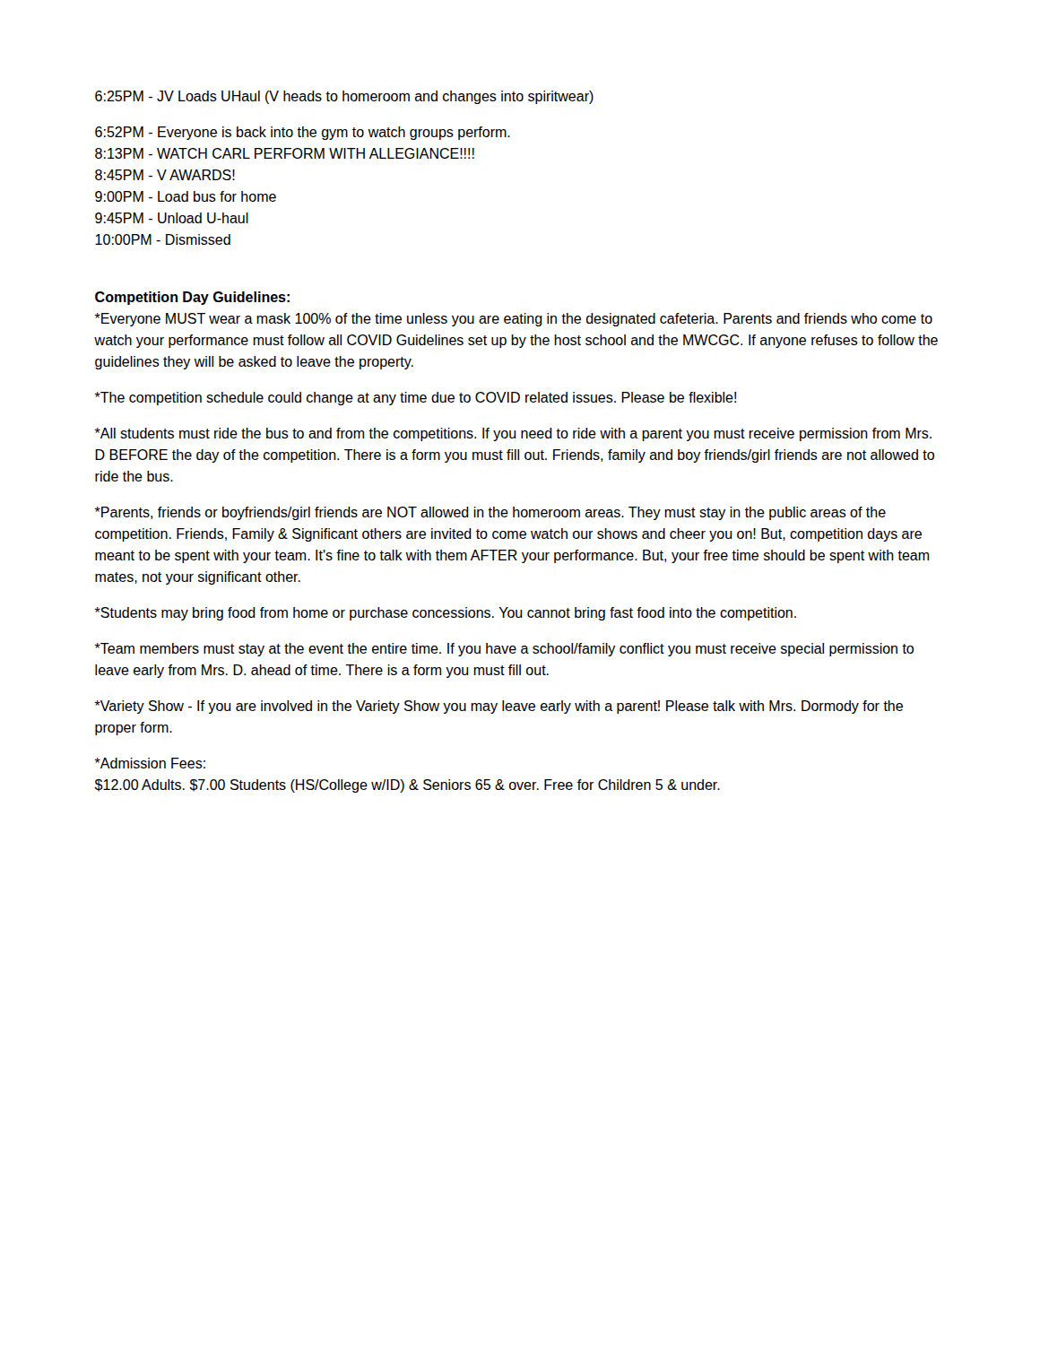6:25PM - JV Loads UHaul (V heads to homeroom and changes into spiritwear)
6:52PM - Everyone is back into the gym to watch groups perform.
8:13PM - WATCH CARL PERFORM WITH ALLEGIANCE!!!!
8:45PM - V AWARDS!
9:00PM - Load bus for home
9:45PM - Unload U-haul
10:00PM - Dismissed
Competition Day Guidelines:
*Everyone MUST wear a mask 100% of the time unless you are eating in the designated cafeteria. Parents and friends who come to watch your performance must follow all COVID Guidelines set up by the host school and the MWCGC. If anyone refuses to follow the guidelines they will be asked to leave the property.
*The competition schedule could change at any time due to COVID related issues. Please be flexible!
*All students must ride the bus to and from the competitions. If you need to ride with a parent you must receive permission from Mrs. D BEFORE the day of the competition. There is a form you must fill out. Friends, family and boy friends/girl friends are not allowed to ride the bus.
*Parents, friends or boyfriends/girl friends are NOT allowed in the homeroom areas. They must stay in the public areas of the competition. Friends, Family & Significant others are invited to come watch our shows and cheer you on! But, competition days are meant to be spent with your team. It's fine to talk with them AFTER your performance. But, your free time should be spent with team mates, not your significant other.
*Students may bring food from home or purchase concessions. You cannot bring fast food into the competition.
*Team members must stay at the event the entire time. If you have a school/family conflict you must receive special permission to leave early from Mrs. D. ahead of time. There is a form you must fill out.
*Variety Show - If you are involved in the Variety Show you may leave early with a parent! Please talk with Mrs. Dormody for the proper form.
*Admission Fees:
$12.00 Adults. $7.00 Students (HS/College w/ID) & Seniors 65 & over. Free for Children 5 & under.